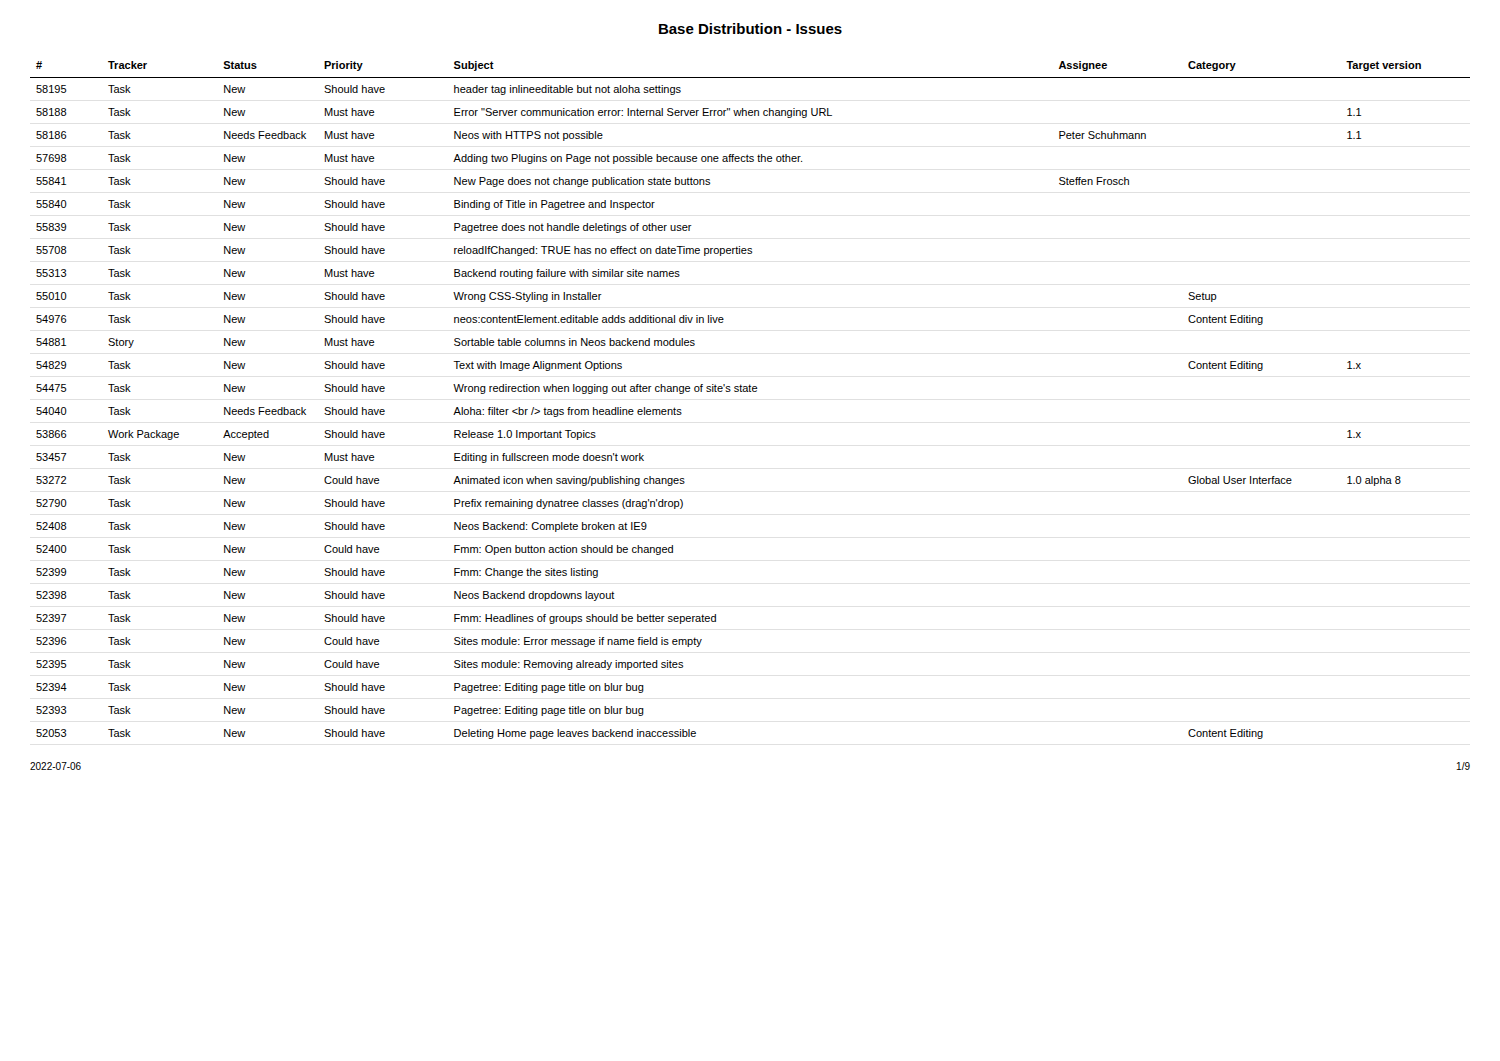Base Distribution - Issues
| # | Tracker | Status | Priority | Subject | Assignee | Category | Target version |
| --- | --- | --- | --- | --- | --- | --- | --- |
| 58195 | Task | New | Should have | header tag inlineeditable but not aloha settings | | | |
| 58188 | Task | New | Must have | Error "Server communication error: Internal Server Error" when changing URL | | | 1.1 |
| 58186 | Task | Needs Feedback | Must have | Neos with HTTPS not possible | Peter Schuhmann | | 1.1 |
| 57698 | Task | New | Must have | Adding two Plugins on Page not possible because one affects the other. | | | |
| 55841 | Task | New | Should have | New Page does not change publication state buttons | Steffen Frosch | | |
| 55840 | Task | New | Should have | Binding of Title in Pagetree and Inspector | | | |
| 55839 | Task | New | Should have | Pagetree does not handle deletings of other user | | | |
| 55708 | Task | New | Should have | reloadIfChanged: TRUE has no effect on dateTime properties | | | |
| 55313 | Task | New | Must have | Backend routing failure with similar site names | | | |
| 55010 | Task | New | Should have | Wrong CSS-Styling in Installer | | Setup | |
| 54976 | Task | New | Should have | neos:contentElement.editable adds additional div in live | | Content Editing | |
| 54881 | Story | New | Must have | Sortable table columns in Neos backend modules | | | |
| 54829 | Task | New | Should have | Text with Image Alignment Options | | Content Editing | 1.x |
| 54475 | Task | New | Should have | Wrong redirection when logging out after change of site's state | | | |
| 54040 | Task | Needs Feedback | Should have | Aloha: filter <br /> tags from headline elements | | | |
| 53866 | Work Package | Accepted | Should have | Release 1.0 Important Topics | | | 1.x |
| 53457 | Task | New | Must have | Editing in fullscreen mode doesn't work | | | |
| 53272 | Task | New | Could have | Animated icon when saving/publishing changes | | Global User Interface | 1.0 alpha 8 |
| 52790 | Task | New | Should have | Prefix remaining dynatree classes (drag'n'drop) | | | |
| 52408 | Task | New | Should have | Neos Backend: Complete broken at IE9 | | | |
| 52400 | Task | New | Could have | Fmm: Open button action should be changed | | | |
| 52399 | Task | New | Should have | Fmm: Change the sites listing | | | |
| 52398 | Task | New | Should have | Neos Backend dropdowns layout | | | |
| 52397 | Task | New | Should have | Fmm: Headlines of groups should be better seperated | | | |
| 52396 | Task | New | Could have | Sites module: Error message if name field is empty | | | |
| 52395 | Task | New | Could have | Sites module: Removing already imported sites | | | |
| 52394 | Task | New | Should have | Pagetree: Editing page title on blur bug | | | |
| 52393 | Task | New | Should have | Pagetree: Editing page title on blur bug | | | |
| 52053 | Task | New | Should have | Deleting Home page leaves backend inaccessible | | Content Editing | |
2022-07-06 1/9